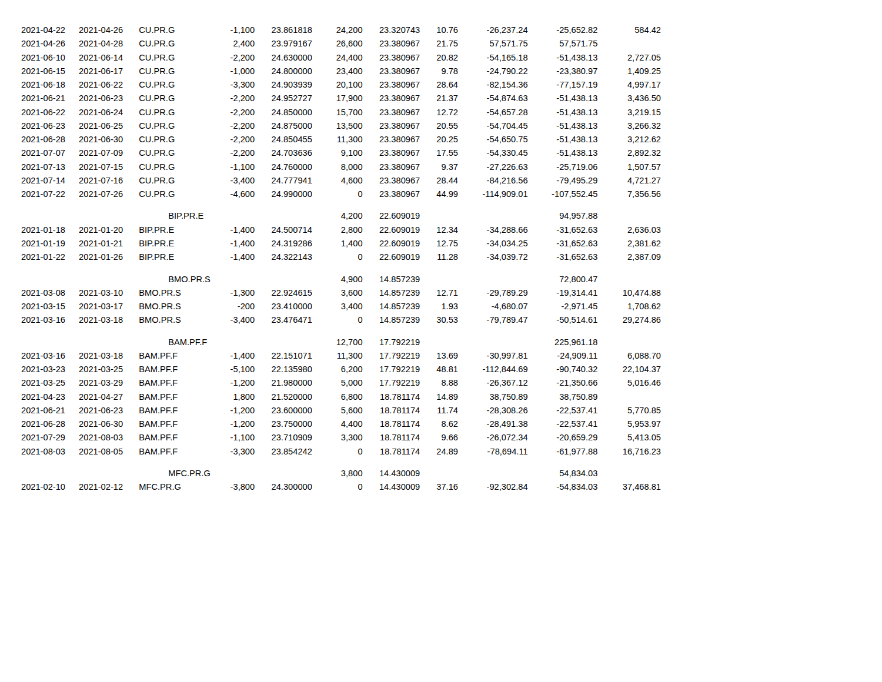| 2021-04-22 | 2021-04-26 | CU.PR.G | -1,100 | 23.861818 | 24,200 | 23.320743 | 10.76 | -26,237.24 | -25,652.82 | 584.42 |
| 2021-04-26 | 2021-04-28 | CU.PR.G | 2,400 | 23.979167 | 26,600 | 23.380967 | 21.75 | 57,571.75 | 57,571.75 | |
| 2021-06-10 | 2021-06-14 | CU.PR.G | -2,200 | 24.630000 | 24,400 | 23.380967 | 20.82 | -54,165.18 | -51,438.13 | 2,727.05 |
| 2021-06-15 | 2021-06-17 | CU.PR.G | -1,000 | 24.800000 | 23,400 | 23.380967 | 9.78 | -24,790.22 | -23,380.97 | 1,409.25 |
| 2021-06-18 | 2021-06-22 | CU.PR.G | -3,300 | 24.903939 | 20,100 | 23.380967 | 28.64 | -82,154.36 | -77,157.19 | 4,997.17 |
| 2021-06-21 | 2021-06-23 | CU.PR.G | -2,200 | 24.952727 | 17,900 | 23.380967 | 21.37 | -54,874.63 | -51,438.13 | 3,436.50 |
| 2021-06-22 | 2021-06-24 | CU.PR.G | -2,200 | 24.850000 | 15,700 | 23.380967 | 12.72 | -54,657.28 | -51,438.13 | 3,219.15 |
| 2021-06-23 | 2021-06-25 | CU.PR.G | -2,200 | 24.875000 | 13,500 | 23.380967 | 20.55 | -54,704.45 | -51,438.13 | 3,266.32 |
| 2021-06-28 | 2021-06-30 | CU.PR.G | -2,200 | 24.850455 | 11,300 | 23.380967 | 20.25 | -54,650.75 | -51,438.13 | 3,212.62 |
| 2021-07-07 | 2021-07-09 | CU.PR.G | -2,200 | 24.703636 | 9,100 | 23.380967 | 17.55 | -54,330.45 | -51,438.13 | 2,892.32 |
| 2021-07-13 | 2021-07-15 | CU.PR.G | -1,100 | 24.760000 | 8,000 | 23.380967 | 9.37 | -27,226.63 | -25,719.06 | 1,507.57 |
| 2021-07-14 | 2021-07-16 | CU.PR.G | -3,400 | 24.777941 | 4,600 | 23.380967 | 28.44 | -84,216.56 | -79,495.29 | 4,721.27 |
| 2021-07-22 | 2021-07-26 | CU.PR.G | -4,600 | 24.990000 | 0 | 23.380967 | 44.99 | -114,909.01 | -107,552.45 | 7,356.56 |
| | | BIP.PR.E | | | 4,200 | 22.609019 | | | 94,957.88 | |
| 2021-01-18 | 2021-01-20 | BIP.PR.E | -1,400 | 24.500714 | 2,800 | 22.609019 | 12.34 | -34,288.66 | -31,652.63 | 2,636.03 |
| 2021-01-19 | 2021-01-21 | BIP.PR.E | -1,400 | 24.319286 | 1,400 | 22.609019 | 12.75 | -34,034.25 | -31,652.63 | 2,381.62 |
| 2021-01-22 | 2021-01-26 | BIP.PR.E | -1,400 | 24.322143 | 0 | 22.609019 | 11.28 | -34,039.72 | -31,652.63 | 2,387.09 |
| | | BMO.PR.S | | | 4,900 | 14.857239 | | | 72,800.47 | |
| 2021-03-08 | 2021-03-10 | BMO.PR.S | -1,300 | 22.924615 | 3,600 | 14.857239 | 12.71 | -29,789.29 | -19,314.41 | 10,474.88 |
| 2021-03-15 | 2021-03-17 | BMO.PR.S | -200 | 23.410000 | 3,400 | 14.857239 | 1.93 | -4,680.07 | -2,971.45 | 1,708.62 |
| 2021-03-16 | 2021-03-18 | BMO.PR.S | -3,400 | 23.476471 | 0 | 14.857239 | 30.53 | -79,789.47 | -50,514.61 | 29,274.86 |
| | | BAM.PF.F | | | 12,700 | 17.792219 | | | 225,961.18 | |
| 2021-03-16 | 2021-03-18 | BAM.PF.F | -1,400 | 22.151071 | 11,300 | 17.792219 | 13.69 | -30,997.81 | -24,909.11 | 6,088.70 |
| 2021-03-23 | 2021-03-25 | BAM.PF.F | -5,100 | 22.135980 | 6,200 | 17.792219 | 48.81 | -112,844.69 | -90,740.32 | 22,104.37 |
| 2021-03-25 | 2021-03-29 | BAM.PF.F | -1,200 | 21.980000 | 5,000 | 17.792219 | 8.88 | -26,367.12 | -21,350.66 | 5,016.46 |
| 2021-04-23 | 2021-04-27 | BAM.PF.F | 1,800 | 21.520000 | 6,800 | 18.781174 | 14.89 | 38,750.89 | 38,750.89 | |
| 2021-06-21 | 2021-06-23 | BAM.PF.F | -1,200 | 23.600000 | 5,600 | 18.781174 | 11.74 | -28,308.26 | -22,537.41 | 5,770.85 |
| 2021-06-28 | 2021-06-30 | BAM.PF.F | -1,200 | 23.750000 | 4,400 | 18.781174 | 8.62 | -28,491.38 | -22,537.41 | 5,953.97 |
| 2021-07-29 | 2021-08-03 | BAM.PF.F | -1,100 | 23.710909 | 3,300 | 18.781174 | 9.66 | -26,072.34 | -20,659.29 | 5,413.05 |
| 2021-08-03 | 2021-08-05 | BAM.PF.F | -3,300 | 23.854242 | 0 | 18.781174 | 24.89 | -78,694.11 | -61,977.88 | 16,716.23 |
| | | MFC.PR.G | | | 3,800 | 14.430009 | | | 54,834.03 | |
| 2021-02-10 | 2021-02-12 | MFC.PR.G | -3,800 | 24.300000 | 0 | 14.430009 | 37.16 | -92,302.84 | -54,834.03 | 37,468.81 |